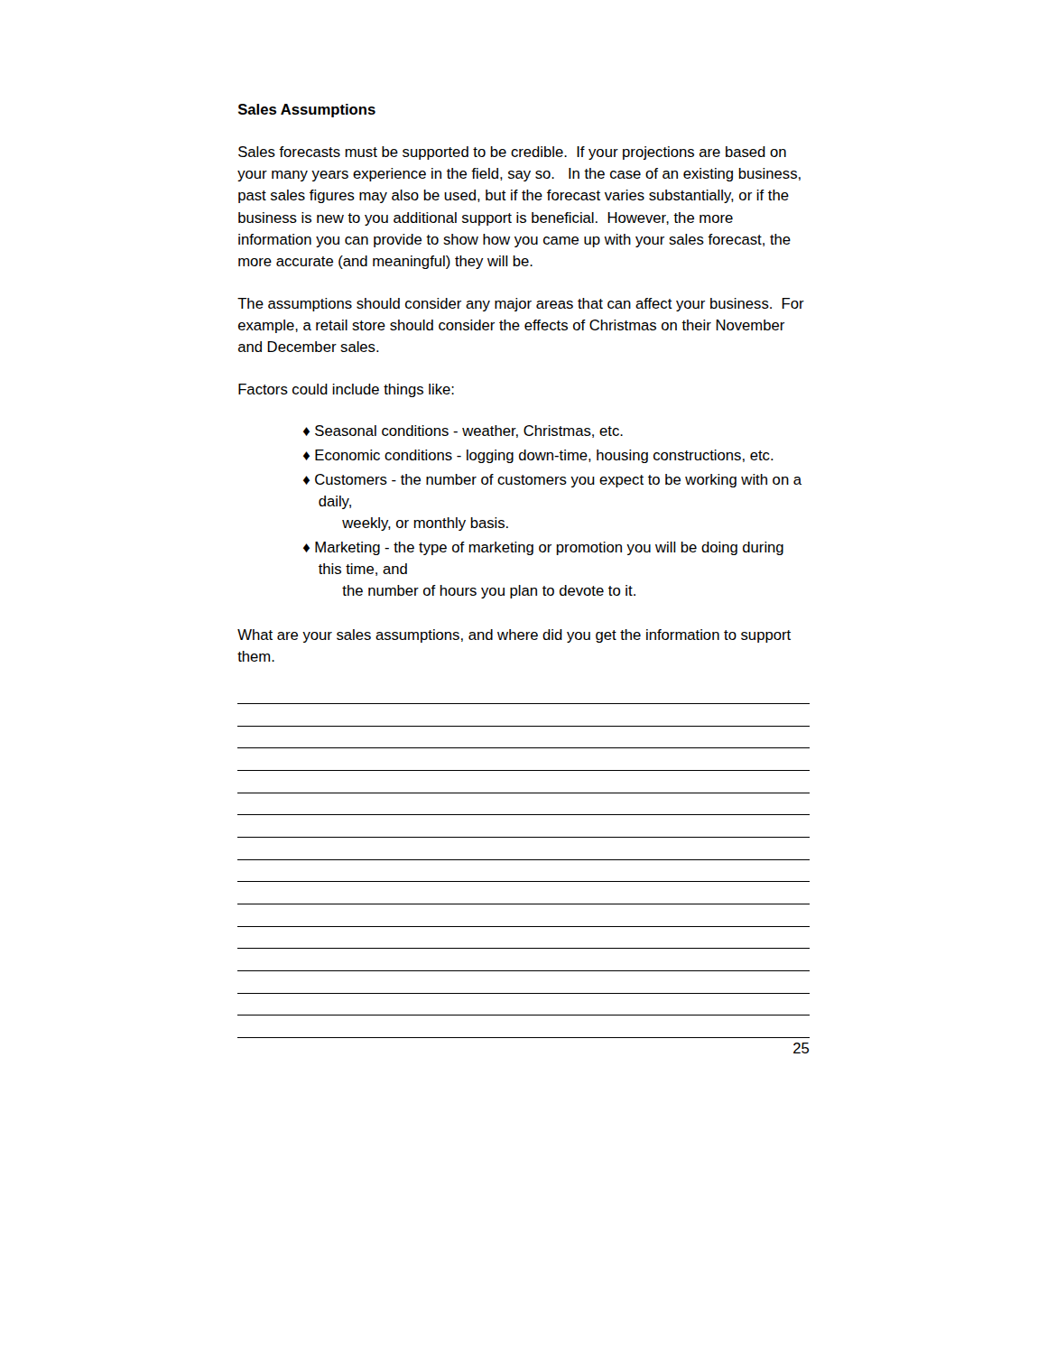Sales Assumptions
Sales forecasts must be supported to be credible. If your projections are based on your many years experience in the field, say so. In the case of an existing business, past sales figures may also be used, but if the forecast varies substantially, or if the business is new to you additional support is beneficial. However, the more information you can provide to show how you came up with your sales forecast, the more accurate (and meaningful) they will be.
The assumptions should consider any major areas that can affect your business. For example, a retail store should consider the effects of Christmas on their November and December sales.
Factors could include things like:
♦ Seasonal conditions - weather, Christmas, etc.
♦ Economic conditions - logging down-time, housing constructions, etc.
♦ Customers - the number of customers you expect to be working with on a daily,weekly, or monthly basis.
♦ Marketing - the type of marketing or promotion you will be doing during this time, andthe number of hours you plan to devote to it.
What are your sales assumptions, and where did you get the information to support them.
25